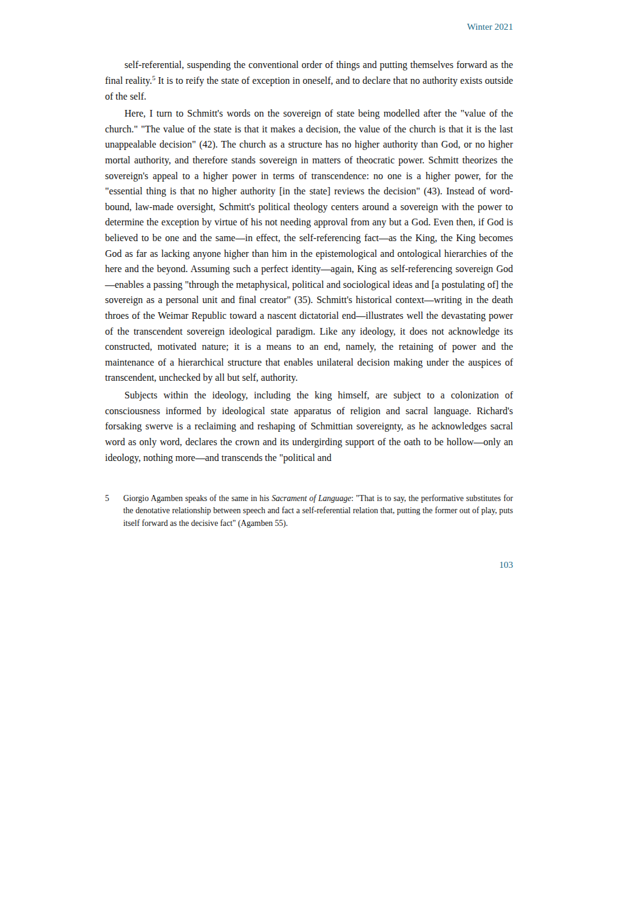Winter 2021
self-referential, suspending the conventional order of things and putting themselves forward as the final reality.5 It is to reify the state of exception in oneself, and to declare that no authority exists outside of the self.
Here, I turn to Schmitt's words on the sovereign of state being modelled after the "value of the church." "The value of the state is that it makes a decision, the value of the church is that it is the last unappealable decision" (42). The church as a structure has no higher authority than God, or no higher mortal authority, and therefore stands sovereign in matters of theocratic power. Schmitt theorizes the sovereign's appeal to a higher power in terms of transcendence: no one is a higher power, for the "essential thing is that no higher authority [in the state] reviews the decision" (43). Instead of word-bound, law-made oversight, Schmitt's political theology centers around a sovereign with the power to determine the exception by virtue of his not needing approval from any but a God. Even then, if God is believed to be one and the same—in effect, the self-referencing fact—as the King, the King becomes God as far as lacking anyone higher than him in the epistemological and ontological hierarchies of the here and the beyond. Assuming such a perfect identity—again, King as self-referencing sovereign God—enables a passing "through the metaphysical, political and sociological ideas and [a postulating of] the sovereign as a personal unit and final creator" (35). Schmitt's historical context—writing in the death throes of the Weimar Republic toward a nascent dictatorial end—illustrates well the devastating power of the transcendent sovereign ideological paradigm. Like any ideology, it does not acknowledge its constructed, motivated nature; it is a means to an end, namely, the retaining of power and the maintenance of a hierarchical structure that enables unilateral decision making under the auspices of transcendent, unchecked by all but self, authority.
Subjects within the ideology, including the king himself, are subject to a colonization of consciousness informed by ideological state apparatus of religion and sacral language. Richard's forsaking swerve is a reclaiming and reshaping of Schmittian sovereignty, as he acknowledges sacral word as only word, declares the crown and its undergirding support of the oath to be hollow—only an ideology, nothing more—and transcends the "political and
5 Giorgio Agamben speaks of the same in his Sacrament of Language: "That is to say, the performative substitutes for the denotative relationship between speech and fact a self-referential relation that, putting the former out of play, puts itself forward as the decisive fact" (Agamben 55).
103